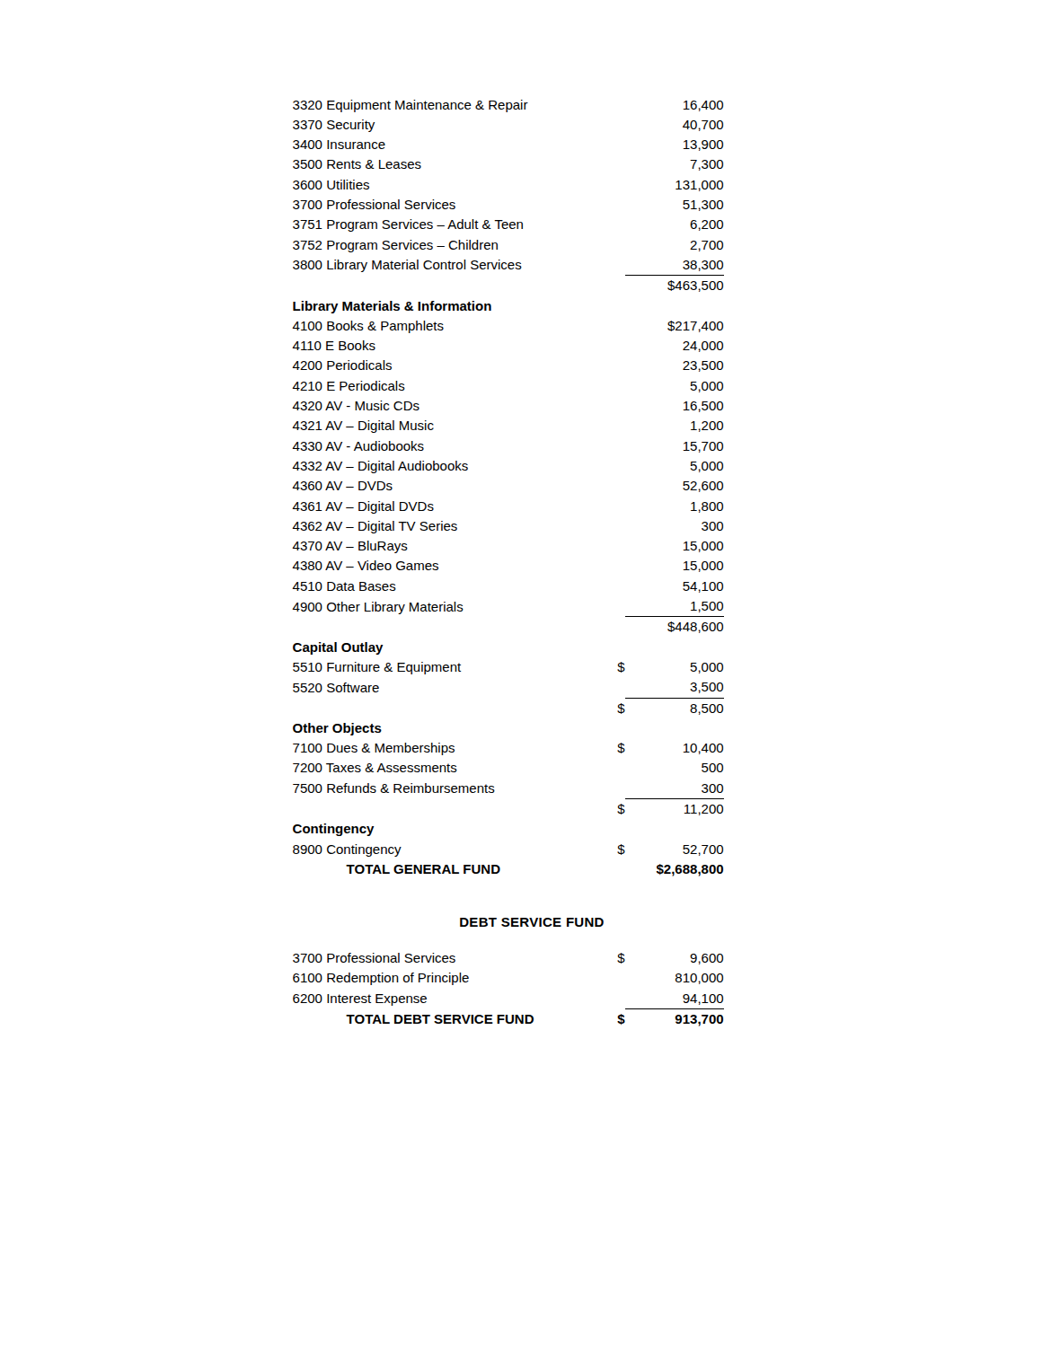| 3320 Equipment Maintenance & Repair | | 16,400 |
| 3370 Security | | 40,700 |
| 3400 Insurance | | 13,900 |
| 3500 Rents & Leases | | 7,300 |
| 3600 Utilities | | 131,000 |
| 3700 Professional Services | | 51,300 |
| 3751 Program Services – Adult & Teen | | 6,200 |
| 3752 Program Services – Children | | 2,700 |
| 3800 Library Material Control Services | | 38,300 |
| | | $463,500 |
| Library Materials & Information | | |
| 4100 Books & Pamphlets | | $217,400 |
| 4110 E Books | | 24,000 |
| 4200 Periodicals | | 23,500 |
| 4210 E Periodicals | | 5,000 |
| 4320 AV - Music CDs | | 16,500 |
| 4321 AV – Digital Music | | 1,200 |
| 4330 AV - Audiobooks | | 15,700 |
| 4332 AV – Digital Audiobooks | | 5,000 |
| 4360 AV – DVDs | | 52,600 |
| 4361 AV – Digital DVDs | | 1,800 |
| 4362 AV – Digital TV Series | | 300 |
| 4370 AV – BluRays | | 15,000 |
| 4380 AV – Video Games | | 15,000 |
| 4510 Data Bases | | 54,100 |
| 4900 Other Library Materials | | 1,500 |
| | | $448,600 |
| Capital Outlay | | |
| 5510 Furniture & Equipment | $ | 5,000 |
| 5520 Software | | 3,500 |
| | $ | 8,500 |
| Other Objects | | |
| 7100 Dues & Memberships | $ | 10,400 |
| 7200 Taxes & Assessments | | 500 |
| 7500 Refunds & Reimbursements | | 300 |
| | $ | 11,200 |
| Contingency | | |
| 8900 Contingency | $ | 52,700 |
| TOTAL GENERAL FUND | | $2,688,800 |
DEBT SERVICE FUND
| 3700 Professional Services | $ | 9,600 |
| 6100 Redemption of Principle | | 810,000 |
| 6200 Interest Expense | | 94,100 |
| TOTAL DEBT SERVICE FUND | $ | 913,700 |